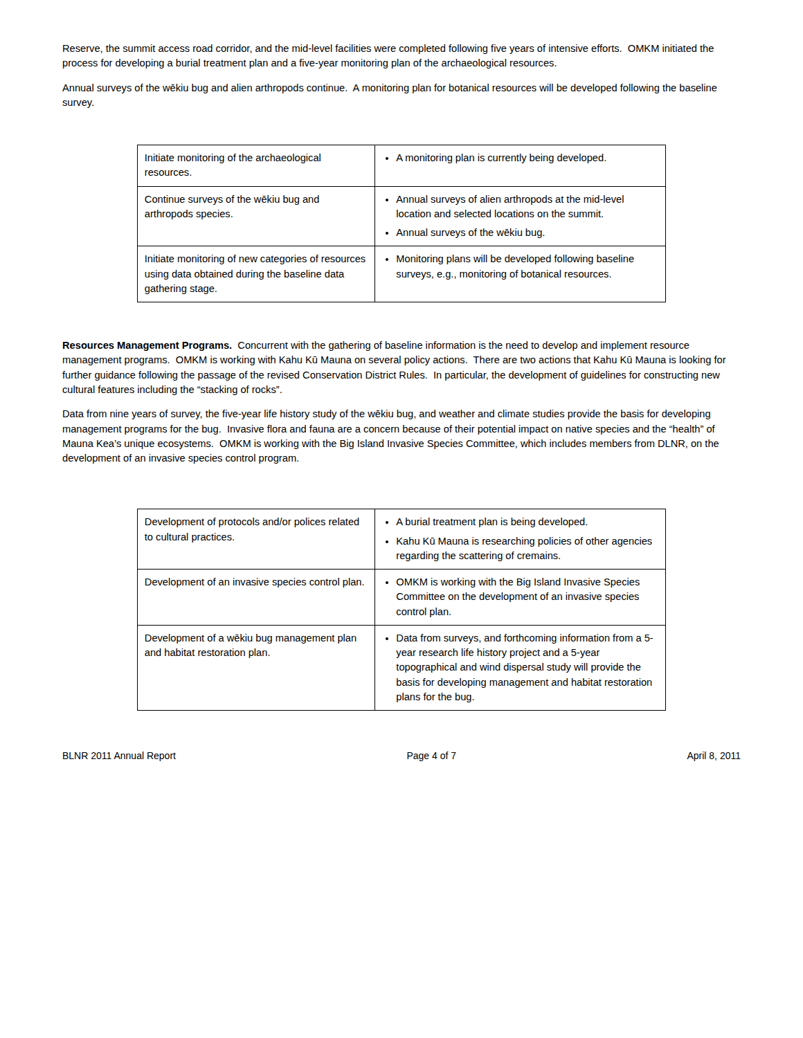Reserve, the summit access road corridor, and the mid-level facilities were completed following five years of intensive efforts. OMKM initiated the process for developing a burial treatment plan and a five-year monitoring plan of the archaeological resources.
Annual surveys of the wēkiu bug and alien arthropods continue. A monitoring plan for botanical resources will be developed following the baseline survey.
| Initiate monitoring of the archaeological resources. | A monitoring plan is currently being developed. |
| Continue surveys of the wēkiu bug and arthropods species. | Annual surveys of alien arthropods at the mid-level location and selected locations on the summit. Annual surveys of the wēkiu bug. |
| Initiate monitoring of new categories of resources using data obtained during the baseline data gathering stage. | Monitoring plans will be developed following baseline surveys, e.g., monitoring of botanical resources. |
Resources Management Programs. Concurrent with the gathering of baseline information is the need to develop and implement resource management programs. OMKM is working with Kahu Kū Mauna on several policy actions. There are two actions that Kahu Kū Mauna is looking for further guidance following the passage of the revised Conservation District Rules. In particular, the development of guidelines for constructing new cultural features including the “stacking of rocks”.
Data from nine years of survey, the five-year life history study of the wēkiu bug, and weather and climate studies provide the basis for developing management programs for the bug. Invasive flora and fauna are a concern because of their potential impact on native species and the “health” of Mauna Kea’s unique ecosystems. OMKM is working with the Big Island Invasive Species Committee, which includes members from DLNR, on the development of an invasive species control program.
| Development of protocols and/or polices related to cultural practices. | A burial treatment plan is being developed. Kahu Kū Mauna is researching policies of other agencies regarding the scattering of cremains. |
| Development of an invasive species control plan. | OMKM is working with the Big Island Invasive Species Committee on the development of an invasive species control plan. |
| Development of a wēkiu bug management plan and habitat restoration plan. | Data from surveys, and forthcoming information from a 5-year research life history project and a 5-year topographical and wind dispersal study will provide the basis for developing management and habitat restoration plans for the bug. |
BLNR 2011 Annual Report Page 4 of 7 April 8, 2011